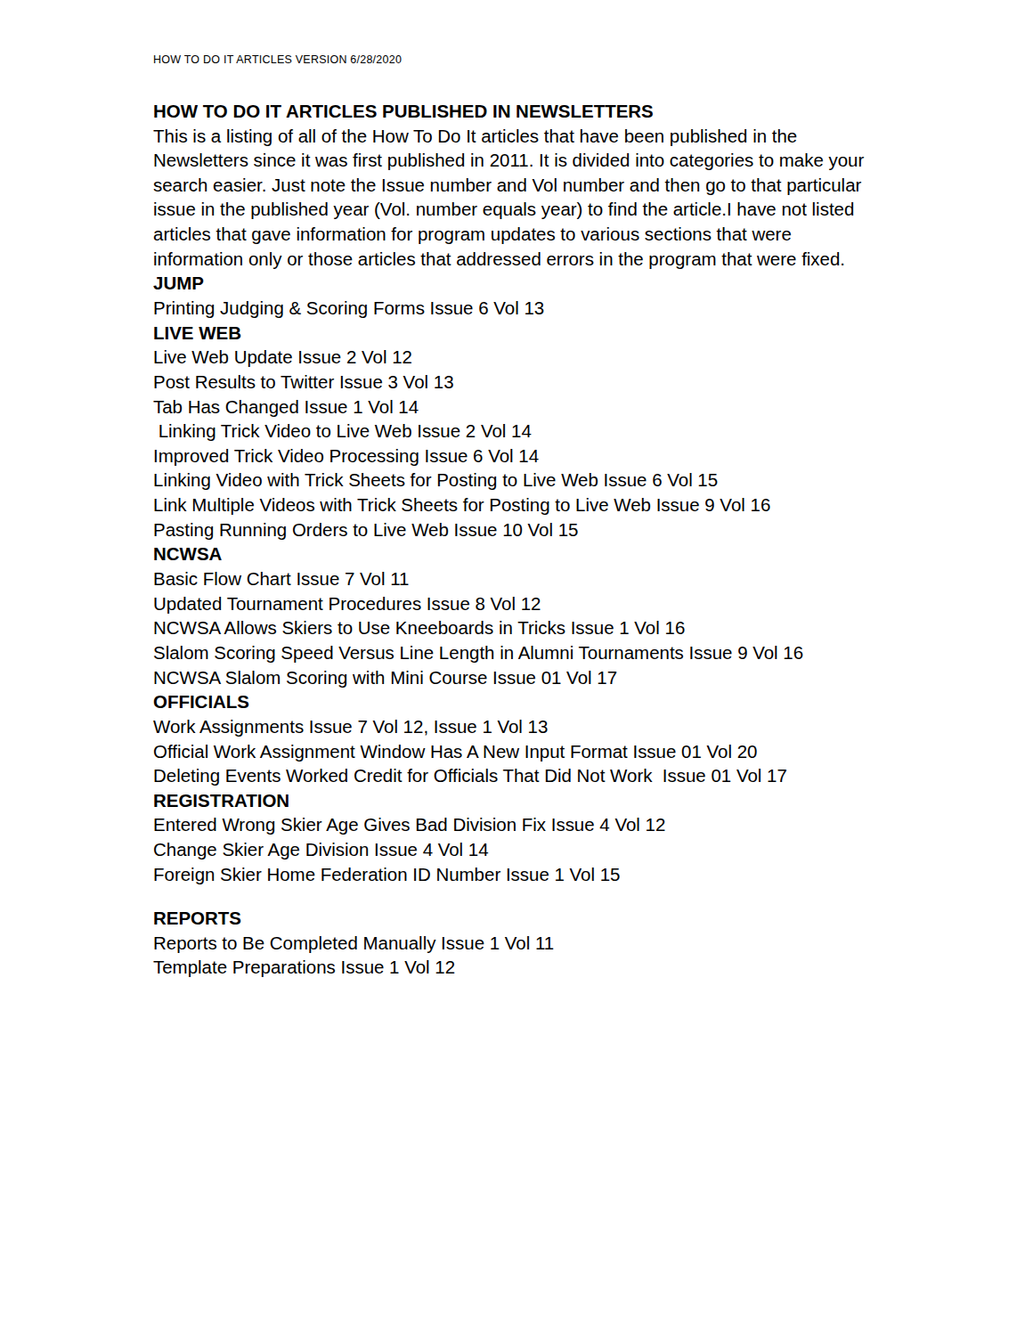HOW TO DO IT ARTICLES VERSION 6/28/2020
HOW TO DO IT ARTICLES PUBLISHED IN NEWSLETTERS
This is a listing of all of the How To Do It articles that have been published in the Newsletters since it was first published in 2011. It is divided into categories to make your search easier. Just note the Issue number and Vol number and then go to that particular issue in the published year (Vol. number equals year) to find the article.I have not listed articles that gave information for program updates to various sections that were information only or those articles that addressed errors in the program that were fixed.
JUMP
Printing Judging & Scoring Forms Issue 6 Vol 13
LIVE WEB
Live Web Update Issue 2 Vol 12
Post Results to Twitter Issue 3 Vol 13
Tab Has Changed Issue 1 Vol 14
Linking Trick Video to Live Web Issue 2 Vol 14
Improved Trick Video Processing Issue 6 Vol 14
Linking Video with Trick Sheets for Posting to Live Web Issue 6 Vol 15
Link Multiple Videos with Trick Sheets for Posting to Live Web Issue 9 Vol 16
Pasting Running Orders to Live Web Issue 10 Vol 15
NCWSA
Basic Flow Chart Issue 7 Vol 11
Updated Tournament Procedures Issue 8 Vol 12
NCWSA Allows Skiers to Use Kneeboards in Tricks Issue 1 Vol 16
Slalom Scoring Speed Versus Line Length in Alumni Tournaments Issue 9 Vol 16
NCWSA Slalom Scoring with Mini Course Issue 01 Vol 17
OFFICIALS
Work Assignments Issue 7 Vol 12, Issue 1 Vol 13
Official Work Assignment Window Has A New Input Format Issue 01 Vol 20
Deleting Events Worked Credit for Officials That Did Not Work Issue 01 Vol 17
REGISTRATION
Entered Wrong Skier Age Gives Bad Division Fix Issue 4 Vol 12
Change Skier Age Division Issue 4 Vol 14
Foreign Skier Home Federation ID Number Issue 1 Vol 15
REPORTS
Reports to Be Completed Manually Issue 1 Vol 11
Template Preparations Issue 1 Vol 12